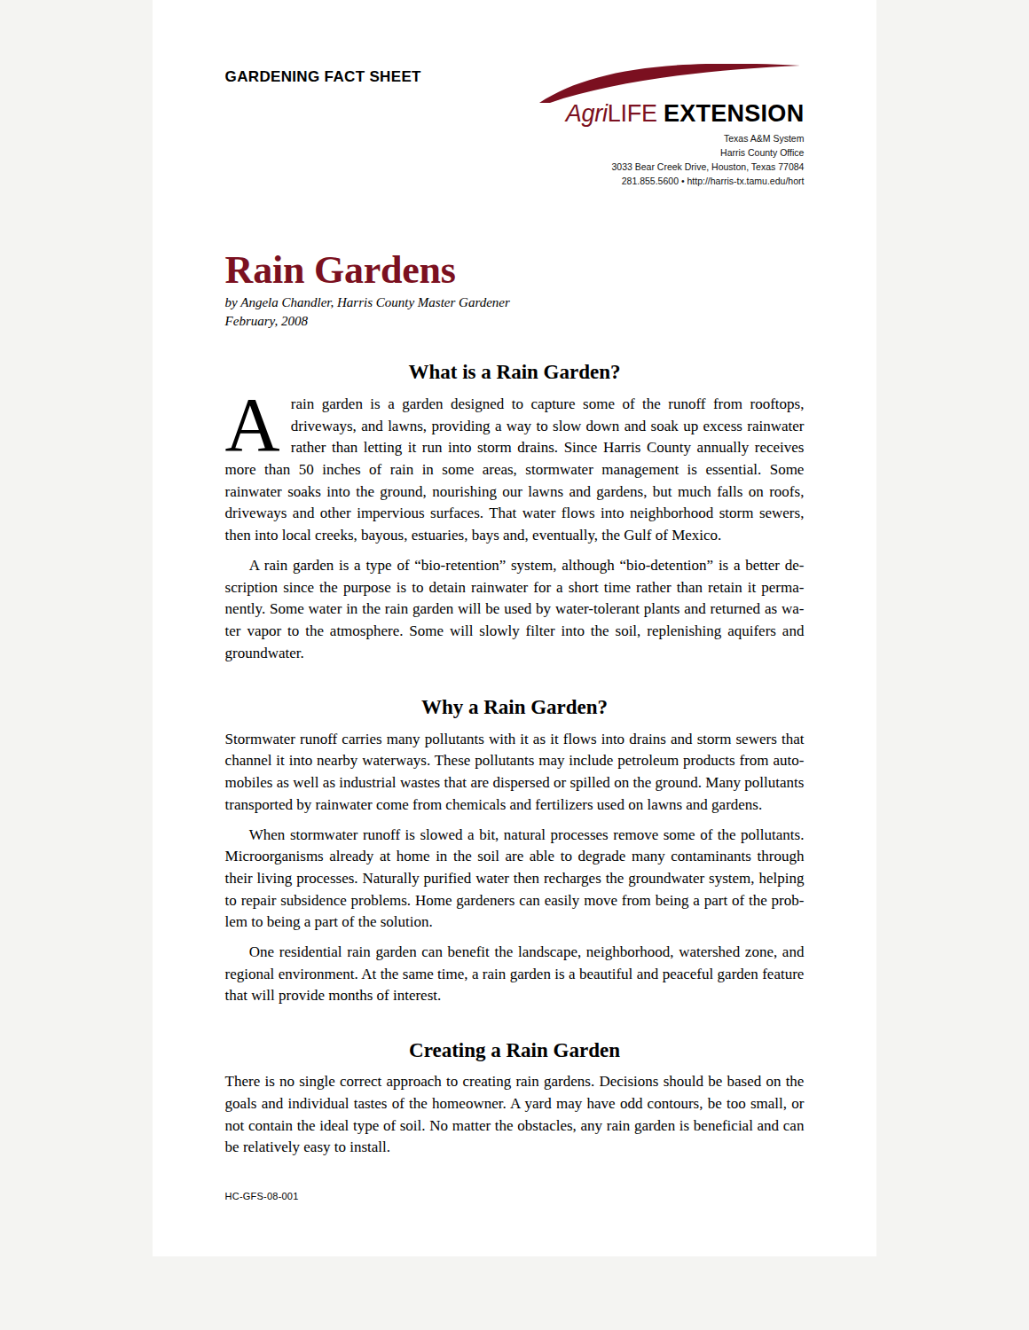GARDENING FACT SHEET
Agri LIFE EXTENSION
Texas A&M System
Harris County Office
3033 Bear Creek Drive, Houston, Texas 77084
281.855.5600 • http://harris-tx.tamu.edu/hort
Rain Gardens
by Angela Chandler, Harris County Master Gardener
February, 2008
What is a Rain Garden?
Arain garden is a garden designed to capture some of the runoff from rooftops, driveways, and lawns, providing a way to slow down and soak up excess rainwater rather than letting it run into storm drains. Since Harris County annually receives more than 50 inches of rain in some areas, stormwater management is essential. Some rainwater soaks into the ground, nourishing our lawns and gardens, but much falls on roofs, driveways and other impervious surfaces. That water flows into neighborhood storm sewers, then into local creeks, bayous, estuaries, bays and, eventually, the Gulf of Mexico.
A rain garden is a type of “bio-retention” system, although “bio-detention” is a better description since the purpose is to detain rainwater for a short time rather than retain it permanently. Some water in the rain garden will be used by water-tolerant plants and returned as water vapor to the atmosphere. Some will slowly filter into the soil, replenishing aquifers and groundwater.
Why a Rain Garden?
Stormwater runoff carries many pollutants with it as it flows into drains and storm sewers that channel it into nearby waterways. These pollutants may include petroleum products from automobiles as well as industrial wastes that are dispersed or spilled on the ground. Many pollutants transported by rainwater come from chemicals and fertilizers used on lawns and gardens.
When stormwater runoff is slowed a bit, natural processes remove some of the pollutants. Microorganisms already at home in the soil are able to degrade many contaminants through their living processes. Naturally purified water then recharges the groundwater system, helping to repair subsidence problems. Home gardeners can easily move from being a part of the problem to being a part of the solution.
One residential rain garden can benefit the landscape, neighborhood, watershed zone, and regional environment. At the same time, a rain garden is a beautiful and peaceful garden feature that will provide months of interest.
Creating a Rain Garden
There is no single correct approach to creating rain gardens. Decisions should be based on the goals and individual tastes of the homeowner. A yard may have odd contours, be too small, or not contain the ideal type of soil. No matter the obstacles, any rain garden is beneficial and can be relatively easy to install.
HC-GFS-08-001